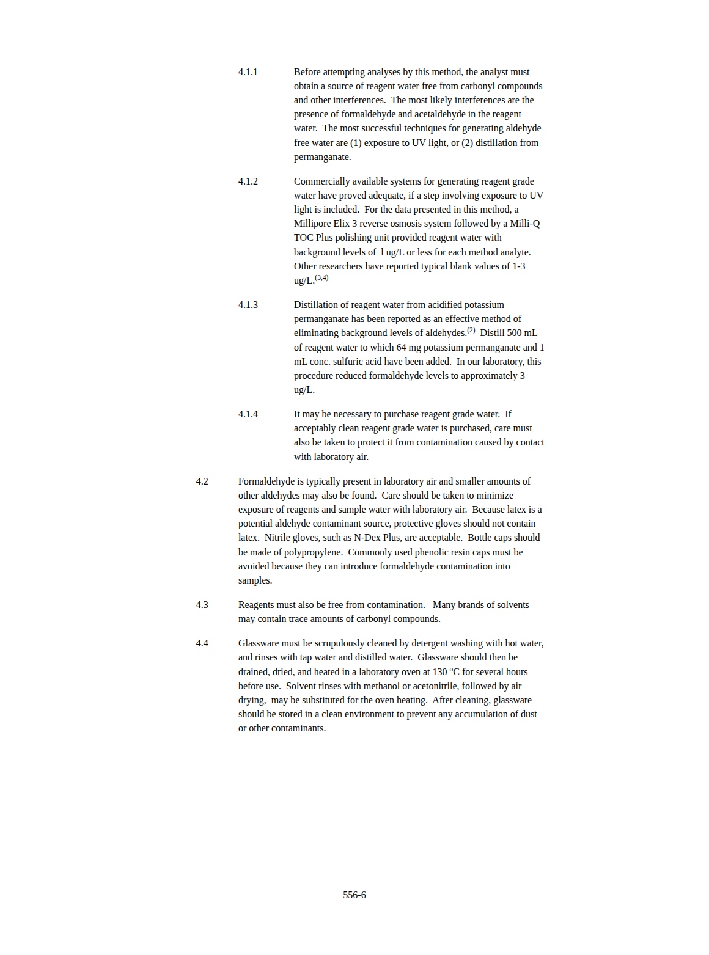4.1.1
Before attempting analyses by this method, the analyst must obtain a source of reagent water free from carbonyl compounds and other interferences. The most likely interferences are the presence of formaldehyde and acetaldehyde in the reagent water. The most successful techniques for generating aldehyde free water are (1) exposure to UV light, or (2) distillation from permanganate.
4.1.2
Commercially available systems for generating reagent grade water have proved adequate, if a step involving exposure to UV light is included. For the data presented in this method, a Millipore Elix 3 reverse osmosis system followed by a Milli-Q TOC Plus polishing unit provided reagent water with background levels of l ug/L or less for each method analyte. Other researchers have reported typical blank values of 1-3 ug/L.(3,4)
4.1.3
Distillation of reagent water from acidified potassium permanganate has been reported as an effective method of eliminating background levels of aldehydes.(2) Distill 500 mL of reagent water to which 64 mg potassium permanganate and 1 mL conc. sulfuric acid have been added. In our laboratory, this procedure reduced formaldehyde levels to approximately 3 ug/L.
4.1.4
It may be necessary to purchase reagent grade water. If acceptably clean reagent grade water is purchased, care must also be taken to protect it from contamination caused by contact with laboratory air.
4.2
Formaldehyde is typically present in laboratory air and smaller amounts of other aldehydes may also be found. Care should be taken to minimize exposure of reagents and sample water with laboratory air. Because latex is a potential aldehyde contaminant source, protective gloves should not contain latex. Nitrile gloves, such as N-Dex Plus, are acceptable. Bottle caps should be made of polypropylene. Commonly used phenolic resin caps must be avoided because they can introduce formaldehyde contamination into samples.
4.3
Reagents must also be free from contamination. Many brands of solvents may contain trace amounts of carbonyl compounds.
4.4
Glassware must be scrupulously cleaned by detergent washing with hot water, and rinses with tap water and distilled water. Glassware should then be drained, dried, and heated in a laboratory oven at 130 oC for several hours before use. Solvent rinses with methanol or acetonitrile, followed by air drying, may be substituted for the oven heating. After cleaning, glassware should be stored in a clean environment to prevent any accumulation of dust or other contaminants.
556-6